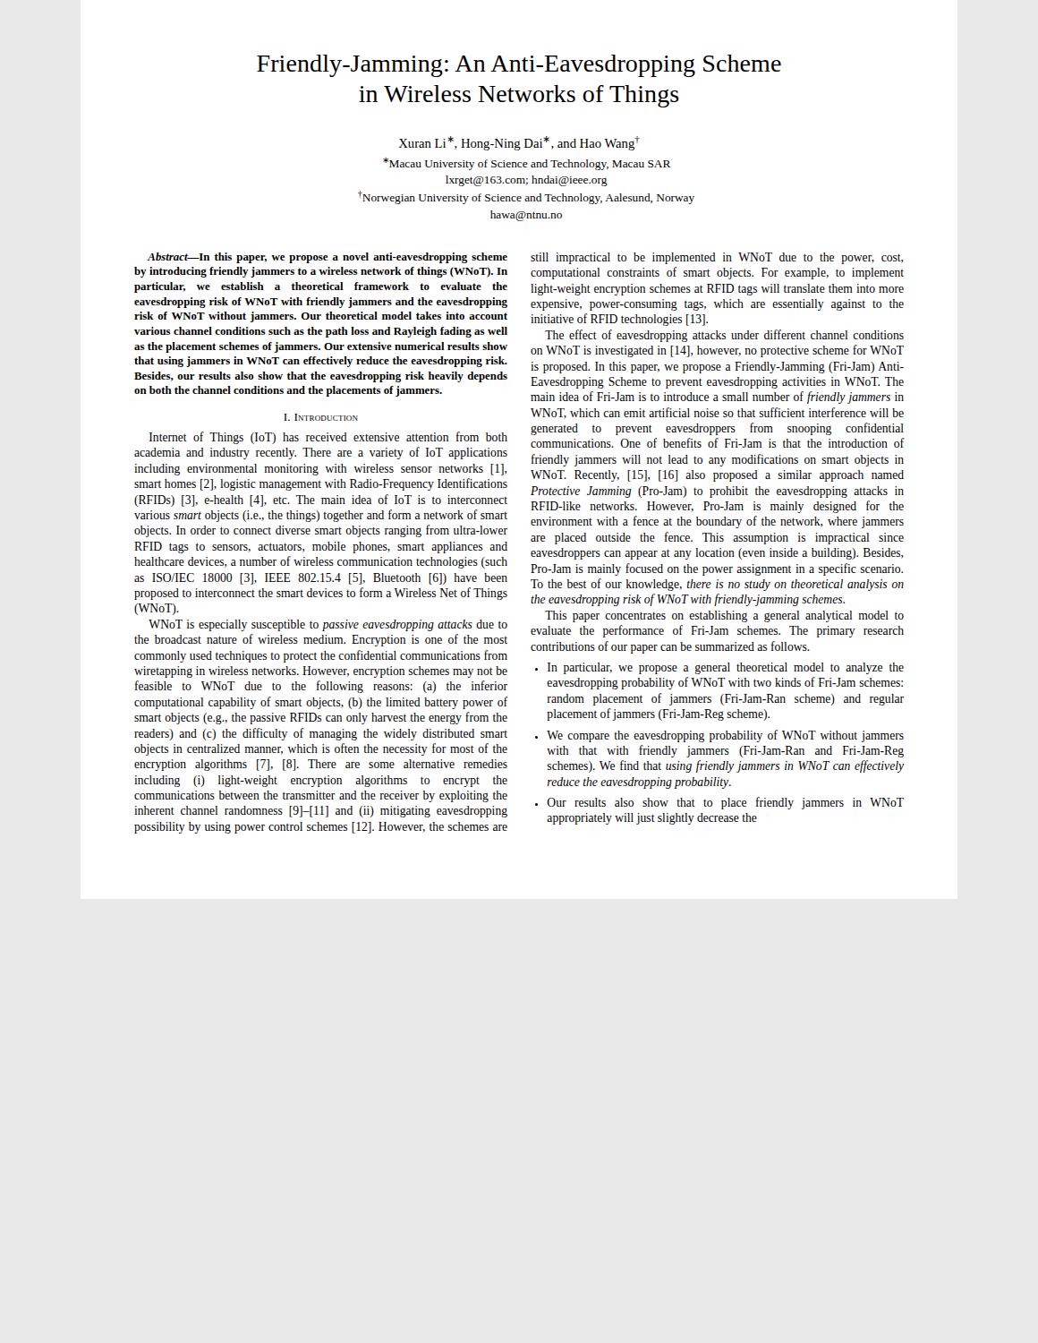Friendly-Jamming: An Anti-Eavesdropping Scheme
in Wireless Networks of Things
Xuran Li∗, Hong-Ning Dai∗, and Hao Wang†
∗Macau University of Science and Technology, Macau SAR
lxrget@163.com; hndai@ieee.org
†Norwegian University of Science and Technology, Aalesund, Norway
hawa@ntnu.no
Abstract—In this paper, we propose a novel anti-eavesdropping scheme by introducing friendly jammers to a wireless network of things (WNoT). In particular, we establish a theoretical framework to evaluate the eavesdropping risk of WNoT with friendly jammers and the eavesdropping risk of WNoT without jammers. Our theoretical model takes into account various channel conditions such as the path loss and Rayleigh fading as well as the placement schemes of jammers. Our extensive numerical results show that using jammers in WNoT can effectively reduce the eavesdropping risk. Besides, our results also show that the eavesdropping risk heavily depends on both the channel conditions and the placements of jammers.
I. Introduction
Internet of Things (IoT) has received extensive attention from both academia and industry recently. There are a variety of IoT applications including environmental monitoring with wireless sensor networks [1], smart homes [2], logistic management with Radio-Frequency Identifications (RFIDs) [3], e-health [4], etc. The main idea of IoT is to interconnect various smart objects (i.e., the things) together and form a network of smart objects. In order to connect diverse smart objects ranging from ultra-lower RFID tags to sensors, actuators, mobile phones, smart appliances and healthcare devices, a number of wireless communication technologies (such as ISO/IEC 18000 [3], IEEE 802.15.4 [5], Bluetooth [6]) have been proposed to interconnect the smart devices to form a Wireless Net of Things (WNoT).
WNoT is especially susceptible to passive eavesdropping attacks due to the broadcast nature of wireless medium. Encryption is one of the most commonly used techniques to protect the confidential communications from wiretapping in wireless networks. However, encryption schemes may not be feasible to WNoT due to the following reasons: (a) the inferior computational capability of smart objects, (b) the limited battery power of smart objects (e.g., the passive RFIDs can only harvest the energy from the readers) and (c) the difficulty of managing the widely distributed smart objects in centralized manner, which is often the necessity for most of the encryption algorithms [7], [8]. There are some alternative remedies including (i) light-weight encryption algorithms to encrypt the communications between the transmitter and the receiver by exploiting the inherent channel randomness [9]–[11] and (ii) mitigating eavesdropping possibility by using power control schemes [12]. However, the schemes are still impractical to be implemented in WNoT due to the power, cost, computational constraints of smart objects. For example, to implement light-weight encryption schemes at RFID tags will translate them into more expensive, power-consuming tags, which are essentially against to the initiative of RFID technologies [13].
The effect of eavesdropping attacks under different channel conditions on WNoT is investigated in [14], however, no protective scheme for WNoT is proposed. In this paper, we propose a Friendly-Jamming (Fri-Jam) Anti-Eavesdropping Scheme to prevent eavesdropping activities in WNoT. The main idea of Fri-Jam is to introduce a small number of friendly jammers in WNoT, which can emit artificial noise so that sufficient interference will be generated to prevent eavesdroppers from snooping confidential communications. One of benefits of Fri-Jam is that the introduction of friendly jammers will not lead to any modifications on smart objects in WNoT. Recently, [15], [16] also proposed a similar approach named Protective Jamming (Pro-Jam) to prohibit the eavesdropping attacks in RFID-like networks. However, Pro-Jam is mainly designed for the environment with a fence at the boundary of the network, where jammers are placed outside the fence. This assumption is impractical since eavesdroppers can appear at any location (even inside a building). Besides, Pro-Jam is mainly focused on the power assignment in a specific scenario. To the best of our knowledge, there is no study on theoretical analysis on the eavesdropping risk of WNoT with friendly-jamming schemes.
This paper concentrates on establishing a general analytical model to evaluate the performance of Fri-Jam schemes. The primary research contributions of our paper can be summarized as follows.
In particular, we propose a general theoretical model to analyze the eavesdropping probability of WNoT with two kinds of Fri-Jam schemes: random placement of jammers (Fri-Jam-Ran scheme) and regular placement of jammers (Fri-Jam-Reg scheme).
We compare the eavesdropping probability of WNoT without jammers with that with friendly jammers (Fri-Jam-Ran and Fri-Jam-Reg schemes). We find that using friendly jammers in WNoT can effectively reduce the eavesdropping probability.
Our results also show that to place friendly jammers in WNoT appropriately will just slightly decrease the